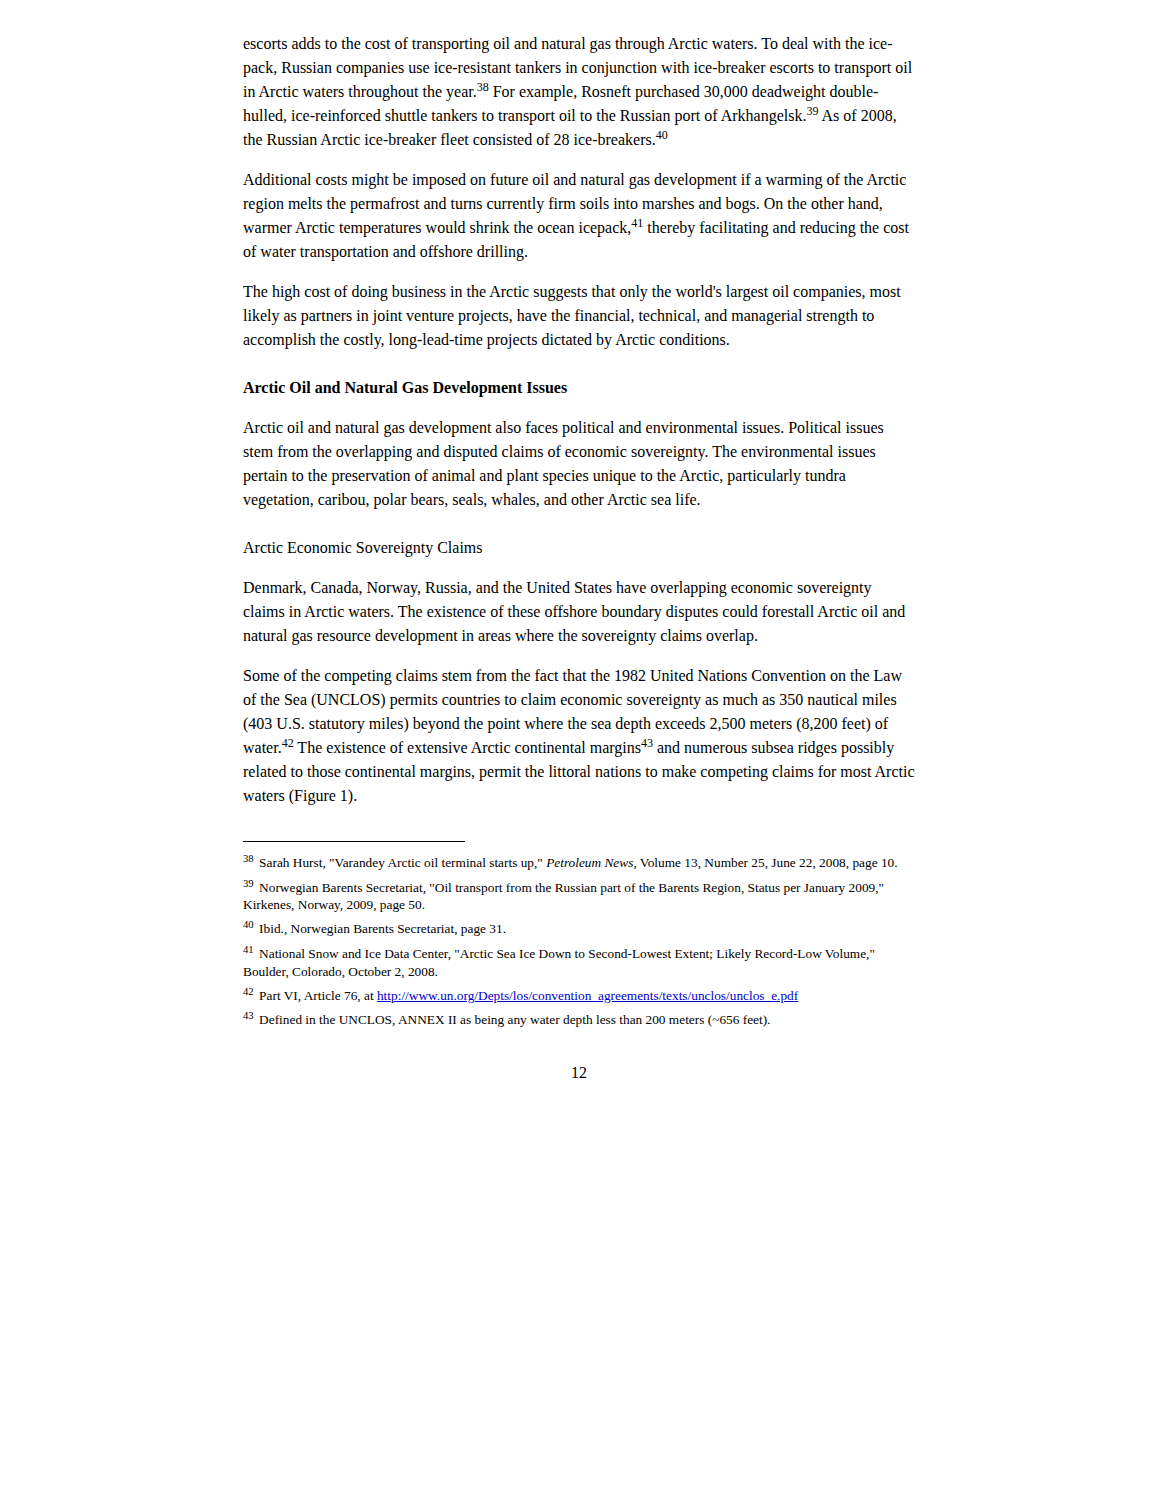escorts adds to the cost of transporting oil and natural gas through Arctic waters. To deal with the ice-pack, Russian companies use ice-resistant tankers in conjunction with ice-breaker escorts to transport oil in Arctic waters throughout the year.38 For example, Rosneft purchased 30,000 deadweight double-hulled, ice-reinforced shuttle tankers to transport oil to the Russian port of Arkhangelsk.39 As of 2008, the Russian Arctic ice-breaker fleet consisted of 28 ice-breakers.40
Additional costs might be imposed on future oil and natural gas development if a warming of the Arctic region melts the permafrost and turns currently firm soils into marshes and bogs. On the other hand, warmer Arctic temperatures would shrink the ocean icepack,41 thereby facilitating and reducing the cost of water transportation and offshore drilling.
The high cost of doing business in the Arctic suggests that only the world's largest oil companies, most likely as partners in joint venture projects, have the financial, technical, and managerial strength to accomplish the costly, long-lead-time projects dictated by Arctic conditions.
Arctic Oil and Natural Gas Development Issues
Arctic oil and natural gas development also faces political and environmental issues. Political issues stem from the overlapping and disputed claims of economic sovereignty. The environmental issues pertain to the preservation of animal and plant species unique to the Arctic, particularly tundra vegetation, caribou, polar bears, seals, whales, and other Arctic sea life.
Arctic Economic Sovereignty Claims
Denmark, Canada, Norway, Russia, and the United States have overlapping economic sovereignty claims in Arctic waters. The existence of these offshore boundary disputes could forestall Arctic oil and natural gas resource development in areas where the sovereignty claims overlap.
Some of the competing claims stem from the fact that the 1982 United Nations Convention on the Law of the Sea (UNCLOS) permits countries to claim economic sovereignty as much as 350 nautical miles (403 U.S. statutory miles) beyond the point where the sea depth exceeds 2,500 meters (8,200 feet) of water.42 The existence of extensive Arctic continental margins43 and numerous subsea ridges possibly related to those continental margins, permit the littoral nations to make competing claims for most Arctic waters (Figure 1).
38 Sarah Hurst, "Varandey Arctic oil terminal starts up," Petroleum News, Volume 13, Number 25, June 22, 2008, page 10.
39 Norwegian Barents Secretariat, "Oil transport from the Russian part of the Barents Region, Status per January 2009," Kirkenes, Norway, 2009, page 50.
40 Ibid., Norwegian Barents Secretariat, page 31.
41 National Snow and Ice Data Center, "Arctic Sea Ice Down to Second-Lowest Extent; Likely Record-Low Volume," Boulder, Colorado, October 2, 2008.
42 Part VI, Article 76, at http://www.un.org/Depts/los/convention_agreements/texts/unclos/unclos_e.pdf
43 Defined in the UNCLOS, ANNEX II as being any water depth less than 200 meters (~656 feet).
12